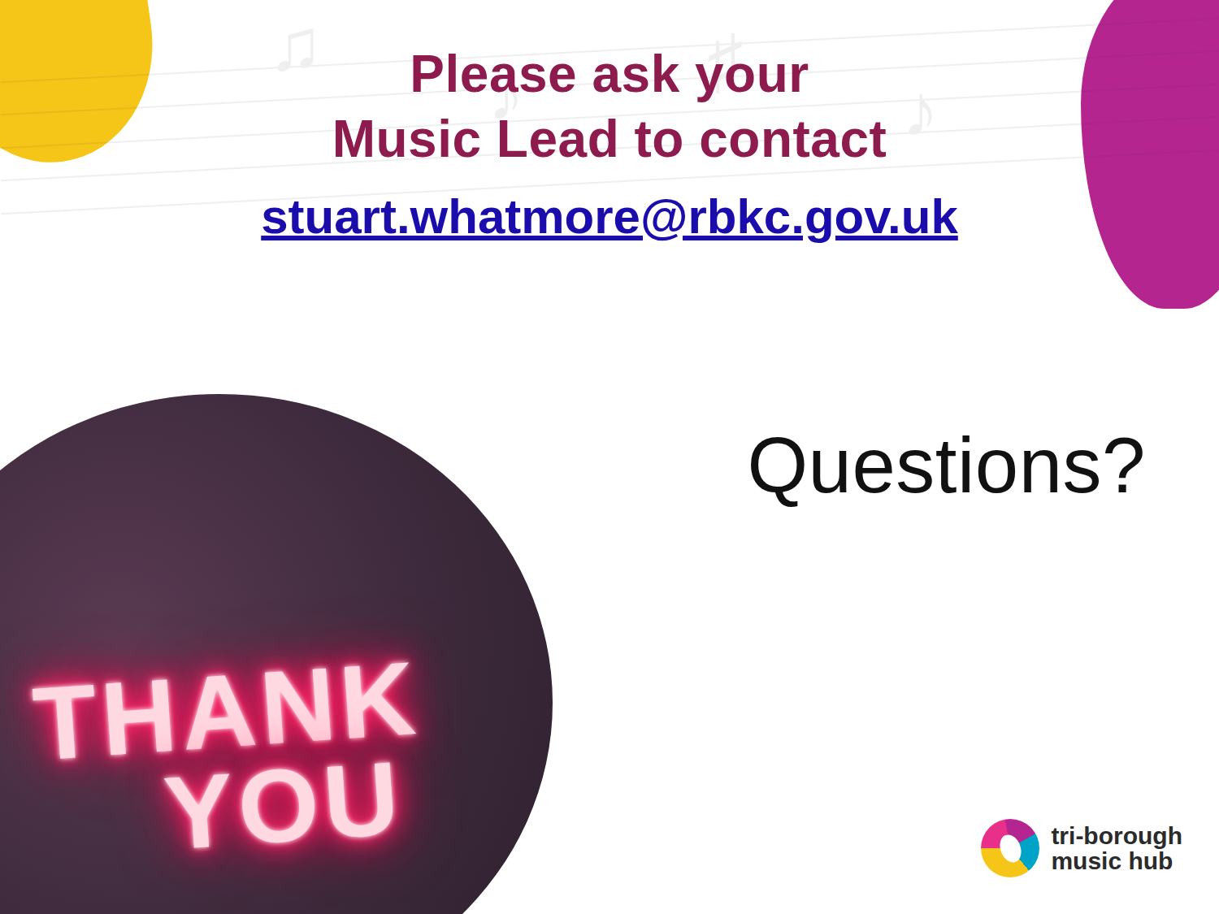♫
♪
♯
♪
Please ask your
Music Lead to contact
stuart.whatmore@rbkc.gov.uk
Questions?
THANK YOU
tri-borough music hub